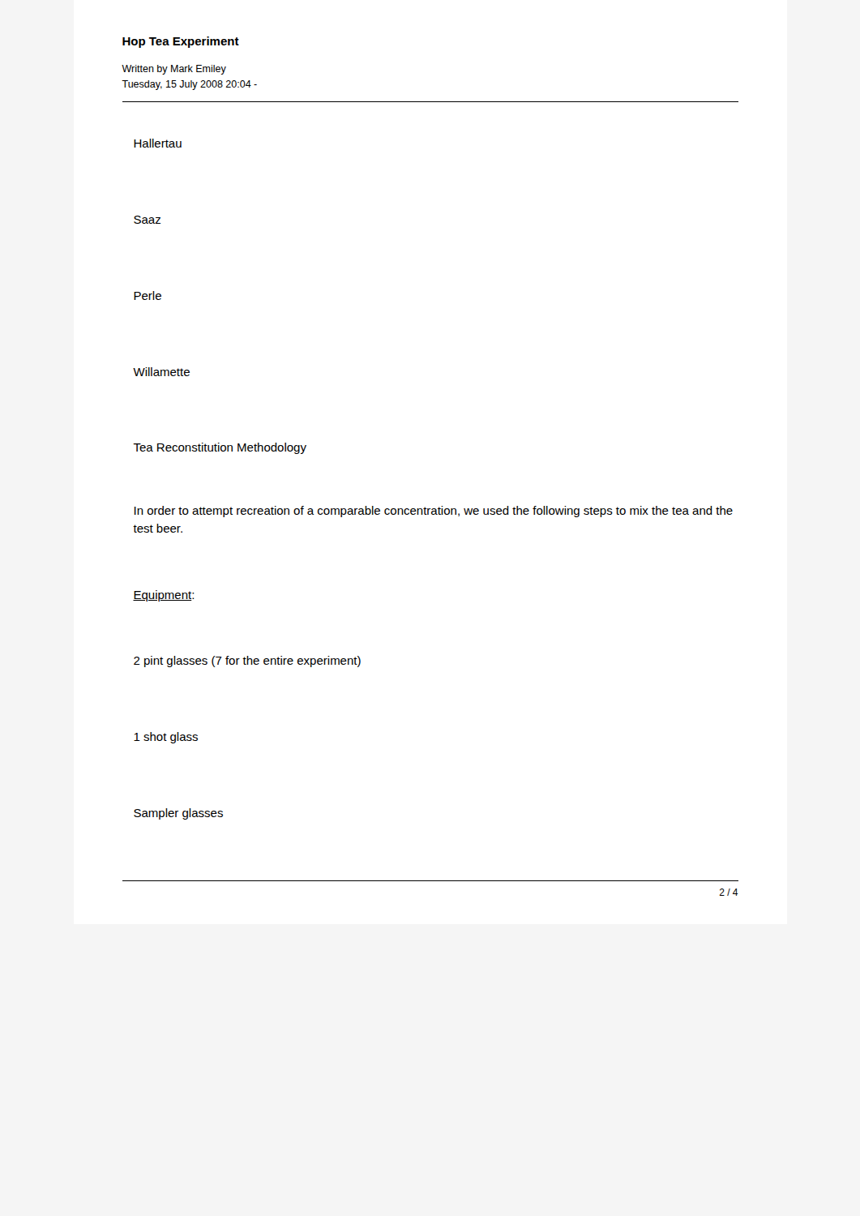Hop Tea Experiment
Written by Mark Emiley
Tuesday, 15 July 2008 20:04 -
Hallertau
Saaz
Perle
Willamette
Tea Reconstitution Methodology
In order to attempt recreation of a comparable concentration, we used the following steps to mix the tea and the test beer.
Equipment
:
2 pint glasses (7 for the entire experiment)
1 shot glass
Sampler glasses
2 / 4